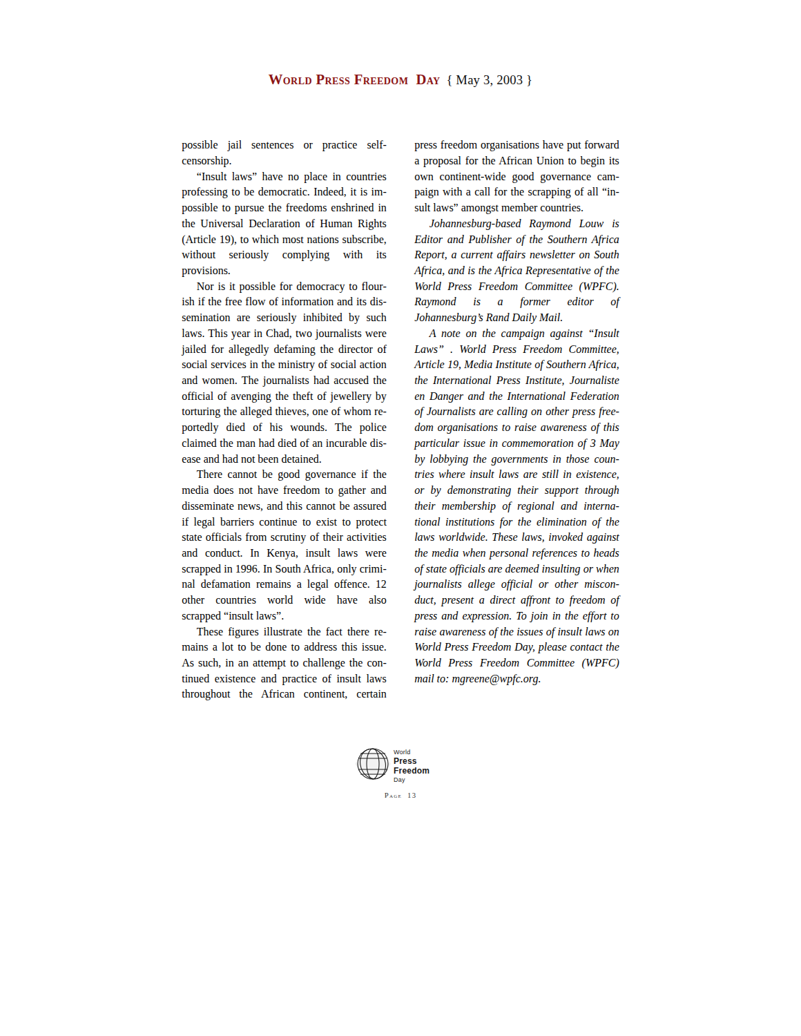World Press Freedom Day { May 3, 2003 }
possible jail sentences or practice self-censorship.
“Insult laws” have no place in countries professing to be democratic. Indeed, it is impossible to pursue the freedoms enshrined in the Universal Declaration of Human Rights (Article 19), to which most nations subscribe, without seriously complying with its provisions.
Nor is it possible for democracy to flourish if the free flow of information and its dissemination are seriously inhibited by such laws. This year in Chad, two journalists were jailed for allegedly defaming the director of social services in the ministry of social action and women. The journalists had accused the official of avenging the theft of jewellery by torturing the alleged thieves, one of whom reportedly died of his wounds. The police claimed the man had died of an incurable disease and had not been detained.
There cannot be good governance if the media does not have freedom to gather and disseminate news, and this cannot be assured if legal barriers continue to exist to protect state officials from scrutiny of their activities and conduct. In Kenya, insult laws were scrapped in 1996. In South Africa, only criminal defamation remains a legal offence. 12 other countries world wide have also scrapped “insult laws”.
These figures illustrate the fact there remains a lot to be done to address this issue. As such, in an attempt to challenge the continued existence and practice of insult laws throughout the African continent, certain press freedom organisations have put forward a proposal for the African Union to begin its own continent-wide good governance campaign with a call for the scrapping of all “insult laws” amongst member countries.
Johannesburg-based Raymond Louw is Editor and Publisher of the Southern Africa Report, a current affairs newsletter on South Africa, and is the Africa Representative of the World Press Freedom Committee (WPFC). Raymond is a former editor of Johannesburg’s Rand Daily Mail.
A note on the campaign against “Insult Laws” . World Press Freedom Committee, Article 19, Media Institute of Southern Africa, the International Press Institute, Journaliste en Danger and the International Federation of Journalists are calling on other press freedom organisations to raise awareness of this particular issue in commemoration of 3 May by lobbying the governments in those countries where insult laws are still in existence, or by demonstrating their support through their membership of regional and international institutions for the elimination of the laws worldwide. These laws, invoked against the media when personal references to heads of state officials are deemed insulting or when journalists allege official or other misconduct, present a direct affront to freedom of press and expression. To join in the effort to raise awareness of the issues of insult laws on World Press Freedom Day, please contact the World Press Freedom Committee (WPFC) mail to: mgreene@wpfc.org.
World Press Freedom Day
Page 13